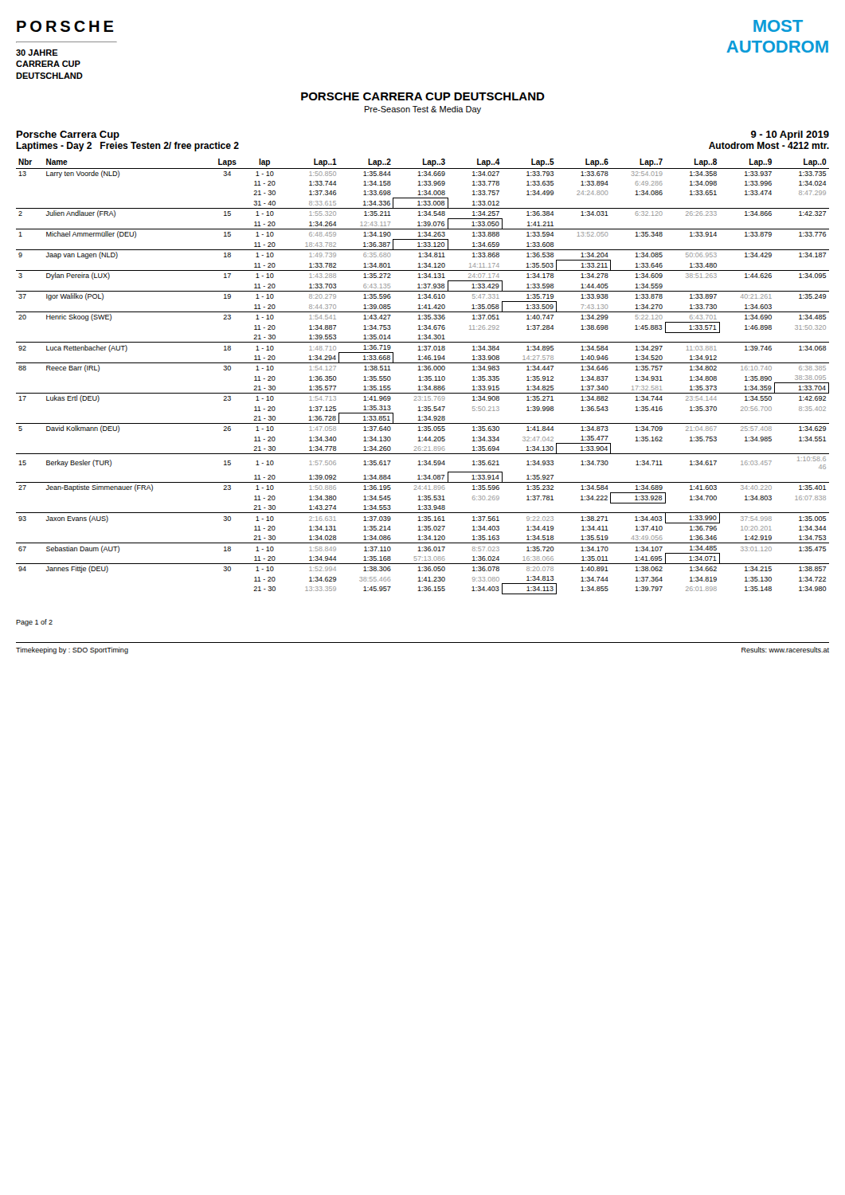PORSCHE
30 JAHRE
CARRERA CUP
DEUTSCHLAND
MOST
AUTODROM
PORSCHE CARRERA CUP DEUTSCHLAND
Pre-Season Test & Media Day
Porsche Carrera Cup
9 - 10 April 2019
Laptimes - Day 2 Freies Testen 2/ free practice 2
Autodrom Most - 4212 mtr.
| Nbr | Name | Laps | lap | Lap..1 | Lap..2 | Lap..3 | Lap..4 | Lap..5 | Lap..6 | Lap..7 | Lap..8 | Lap..9 | Lap..0 |
| --- | --- | --- | --- | --- | --- | --- | --- | --- | --- | --- | --- | --- | --- |
| 13 | Larry ten Voorde (NLD) | 34 | 1 - 10 | 1:50.850 | 1:35.844 | 1:34.669 | 1:34.027 | 1:33.793 | 1:33.678 | 32:54.019 | 1:34.358 | 1:33.937 | 1:33.735 |
| | | | 11 - 20 | 1:33.744 | 1:34.158 | 1:33.969 | 1:33.778 | 1:33.635 | 1:33.894 | 6:49.286 | 1:34.098 | 1:33.996 | 1:34.024 |
| | | | 21 - 30 | 1:37.346 | 1:33.698 | 1:34.008 | 1:33.757 | 1:34.499 | 24:24.800 | 1:34.086 | 1:33.651 | 1:33.474 | 8:47.299 |
| | | | 31 - 40 | 8:33.615 | 1:34.336 | 1:33.008 | 1:33.012 | | | | | | |
| 2 | Julien Andlauer (FRA) | 15 | 1 - 10 | 1:55.320 | 1:35.211 | 1:34.548 | 1:34.257 | 1:36.384 | 1:34.031 | 6:32.120 | 26:26.233 | 1:34.866 | 1:42.327 |
| | | | 11 - 20 | 1:34.264 | 12:43.117 | 1:39.076 | 1:33.050 | 1:41.211 | | | | | |
| 1 | Michael Ammermüller (DEU) | 15 | 1 - 10 | 6:48.459 | 1:34.190 | 1:34.263 | 1:33.888 | 1:33.594 | 13:52.050 | 1:35.348 | 1:33.914 | 1:33.879 | 1:33.776 |
| | | | 11 - 20 | 18:43.782 | 1:36.387 | 1:33.120 | 1:34.659 | 1:33.608 | | | | | |
| 9 | Jaap van Lagen (NLD) | 18 | 1 - 10 | 1:49.739 | 6:35.680 | 1:34.811 | 1:33.868 | 1:36.538 | 1:34.204 | 1:34.085 | 50:06.953 | 1:34.429 | 1:34.187 |
| | | | 11 - 20 | 1:33.782 | 1:34.801 | 1:34.120 | 14:11.174 | 1:35.503 | 1:33.211 | 1:33.646 | 1:33.480 | | |
| 3 | Dylan Pereira (LUX) | 17 | 1 - 10 | 1:43.288 | 1:35.272 | 1:34.131 | 24:07.174 | 1:34.178 | 1:34.278 | 1:34.609 | 38:51.263 | 1:44.626 | 1:34.095 |
| | | | 11 - 20 | 1:33.703 | 6:43.135 | 1:37.938 | 1:33.429 | 1:33.598 | 1:44.405 | 1:34.559 | | | |
| 37 | Igor Walilko (POL) | 19 | 1 - 10 | 8:20.279 | 1:35.596 | 1:34.610 | 5:47.331 | 1:35.719 | 1:33.938 | 1:33.878 | 1:33.897 | 40:21.261 | 1:35.249 |
| | | | 11 - 20 | 8:44.370 | 1:39.085 | 1:41.420 | 1:35.058 | 1:33.509 | 7:43.130 | 1:34.270 | 1:33.730 | 1:34.603 | |
| 20 | Henric Skoog (SWE) | 23 | 1 - 10 | 1:54.541 | 1:43.427 | 1:35.336 | 1:37.051 | 1:40.747 | 1:34.299 | 5:22.120 | 6:43.701 | 1:34.690 | 1:34.485 |
| | | | 11 - 20 | 1:34.887 | 1:34.753 | 1:34.676 | 11:26.292 | 1:37.284 | 1:38.698 | 1:45.883 | 1:33.571 | 1:46.898 | 31:50.320 |
| | | | 21 - 30 | 1:39.553 | 1:35.014 | 1:34.301 | | | | | | | |
| 92 | Luca Rettenbacher (AUT) | 18 | 1 - 10 | 1:48.710 | 1:36.719 | 1:37.018 | 1:34.384 | 1:34.895 | 1:34.584 | 1:34.297 | 11:03.881 | 1:39.746 | 1:34.068 |
| | | | 11 - 20 | 1:34.294 | 1:33.668 | 1:46.194 | 1:33.908 | 14:27.578 | 1:40.946 | 1:34.520 | 1:34.912 | | |
| 88 | Reece Barr (IRL) | 30 | 1 - 10 | 1:54.127 | 1:38.511 | 1:36.000 | 1:34.983 | 1:34.447 | 1:34.646 | 1:35.757 | 1:34.802 | 16:10.740 | 6:38.385 |
| | | | 11 - 20 | 1:36.350 | 1:35.550 | 1:35.110 | 1:35.335 | 1:35.912 | 1:34.837 | 1:34.931 | 1:34.808 | 1:35.890 | 38:38.095 |
| | | | 21 - 30 | 1:35.577 | 1:35.155 | 1:34.886 | 1:33.915 | 1:34.825 | 1:37.340 | 17:32.581 | 1:35.373 | 1:34.359 | 1:33.704 |
| 17 | Lukas Ertl (DEU) | 23 | 1 - 10 | 1:54.713 | 1:41.969 | 23:15.769 | 1:34.908 | 1:35.271 | 1:34.882 | 1:34.744 | 23:54.144 | 1:34.550 | 1:42.692 |
| | | | 11 - 20 | 1:37.125 | 1:35.313 | 1:35.547 | 5:50.213 | 1:39.998 | 1:36.543 | 1:35.416 | 1:35.370 | 20:56.700 | 8:35.402 |
| | | | 21 - 30 | 1:36.728 | 1:33.851 | 1:34.928 | | | | | | | |
| 5 | David Kolkmann (DEU) | 26 | 1 - 10 | 1:47.058 | 1:37.640 | 1:35.055 | 1:35.630 | 1:41.844 | 1:34.873 | 1:34.709 | 21:04.867 | 25:57.408 | 1:34.629 |
| | | | 11 - 20 | 1:34.340 | 1:34.130 | 1:44.205 | 1:34.334 | 32:47.042 | 1:35.477 | 1:35.162 | 1:35.753 | 1:34.985 | 1:34.551 |
| | | | 21 - 30 | 1:34.778 | 1:34.260 | 26:21.896 | 1:35.694 | 1:34.130 | 1:33.904 | | | | |
| 15 | Berkay Besler (TUR) | 15 | 1 - 10 | 1:57.506 | 1:35.617 | 1:34.594 | 1:35.621 | 1:34.933 | 1:34.730 | 1:34.711 | 1:34.617 | 16:03.457 | 1:10:58.6 46 |
| | | | 11 - 20 | 1:39.092 | 1:34.884 | 1:34.087 | 1:33.914 | 1:35.927 | | | | | |
| 27 | Jean-Baptiste Simmenauer (FRA) | 23 | 1 - 10 | 1:50.886 | 1:36.195 | 24:41.896 | 1:35.596 | 1:35.232 | 1:34.584 | 1:34.689 | 1:41.603 | 34:40.220 | 1:35.401 |
| | | | 11 - 20 | 1:34.380 | 1:34.545 | 1:35.531 | 6:30.269 | 1:37.781 | 1:34.222 | 1:33.928 | 1:34.700 | 1:34.803 | 16:07.838 |
| | | | 21 - 30 | 1:43.274 | 1:34.553 | 1:33.948 | | | | | | | |
| 93 | Jaxon Evans (AUS) | 30 | 1 - 10 | 2:16.631 | 1:37.039 | 1:35.161 | 1:37.561 | 9:22.023 | 1:38.271 | 1:34.403 | 1:33.990 | 37:54.998 | 1:35.005 |
| | | | 11 - 20 | 1:34.131 | 1:35.214 | 1:35.027 | 1:34.403 | 1:34.419 | 1:34.411 | 1:37.410 | 1:36.796 | 10:20.201 | 1:34.344 |
| | | | 21 - 30 | 1:34.028 | 1:34.086 | 1:34.120 | 1:35.163 | 1:34.518 | 1:35.519 | 43:49.056 | 1:36.346 | 1:42.919 | 1:34.753 |
| 67 | Sebastian Daum (AUT) | 18 | 1 - 10 | 1:58.849 | 1:37.110 | 1:36.017 | 8:57.023 | 1:35.720 | 1:34.170 | 1:34.107 | 1:34.485 | 33:01.120 | 1:35.475 |
| | | | 11 - 20 | 1:34.944 | 1:35.168 | 57:13.086 | 1:36.024 | 16:38.066 | 1:35.011 | 1:41.695 | 1:34.071 | | |
| 94 | Jannes Fittje (DEU) | 30 | 1 - 10 | 1:52.994 | 1:38.306 | 1:36.050 | 1:36.078 | 8:20.078 | 1:40.891 | 1:38.062 | 1:34.662 | 1:34.215 | 1:38.857 |
| | | | 11 - 20 | 1:34.629 | 38:55.466 | 1:41.230 | 9:33.080 | 1:34.813 | 1:34.744 | 1:37.364 | 1:34.819 | 1:35.130 | 1:34.722 |
| | | | 21 - 30 | 13:33.359 | 1:45.957 | 1:36.155 | 1:34.403 | 1:34.113 | 1:34.855 | 1:39.797 | 26:01.898 | 1:35.148 | 1:34.980 |
Page 1 of 2
Timekeeping by : SDO SportTiming
Results: www.raceresults.at